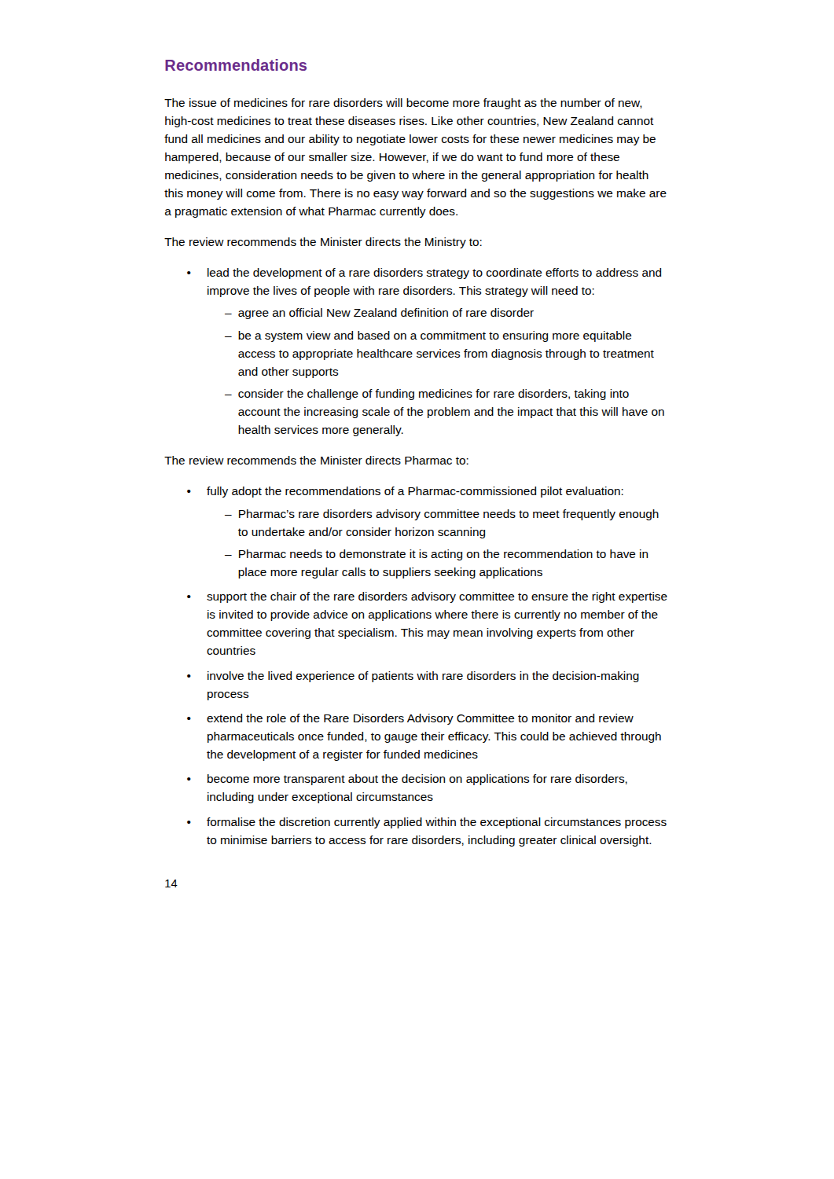Recommendations
The issue of medicines for rare disorders will become more fraught as the number of new, high-cost medicines to treat these diseases rises. Like other countries, New Zealand cannot fund all medicines and our ability to negotiate lower costs for these newer medicines may be hampered, because of our smaller size. However, if we do want to fund more of these medicines, consideration needs to be given to where in the general appropriation for health this money will come from. There is no easy way forward and so the suggestions we make are a pragmatic extension of what Pharmac currently does.
The review recommends the Minister directs the Ministry to:
lead the development of a rare disorders strategy to coordinate efforts to address and improve the lives of people with rare disorders. This strategy will need to:
agree an official New Zealand definition of rare disorder
be a system view and based on a commitment to ensuring more equitable access to appropriate healthcare services from diagnosis through to treatment and other supports
consider the challenge of funding medicines for rare disorders, taking into account the increasing scale of the problem and the impact that this will have on health services more generally.
The review recommends the Minister directs Pharmac to:
fully adopt the recommendations of a Pharmac-commissioned pilot evaluation:
Pharmac’s rare disorders advisory committee needs to meet frequently enough to undertake and/or consider horizon scanning
Pharmac needs to demonstrate it is acting on the recommendation to have in place more regular calls to suppliers seeking applications
support the chair of the rare disorders advisory committee to ensure the right expertise is invited to provide advice on applications where there is currently no member of the committee covering that specialism. This may mean involving experts from other countries
involve the lived experience of patients with rare disorders in the decision-making process
extend the role of the Rare Disorders Advisory Committee to monitor and review pharmaceuticals once funded, to gauge their efficacy. This could be achieved through the development of a register for funded medicines
become more transparent about the decision on applications for rare disorders, including under exceptional circumstances
formalise the discretion currently applied within the exceptional circumstances process to minimise barriers to access for rare disorders, including greater clinical oversight.
14